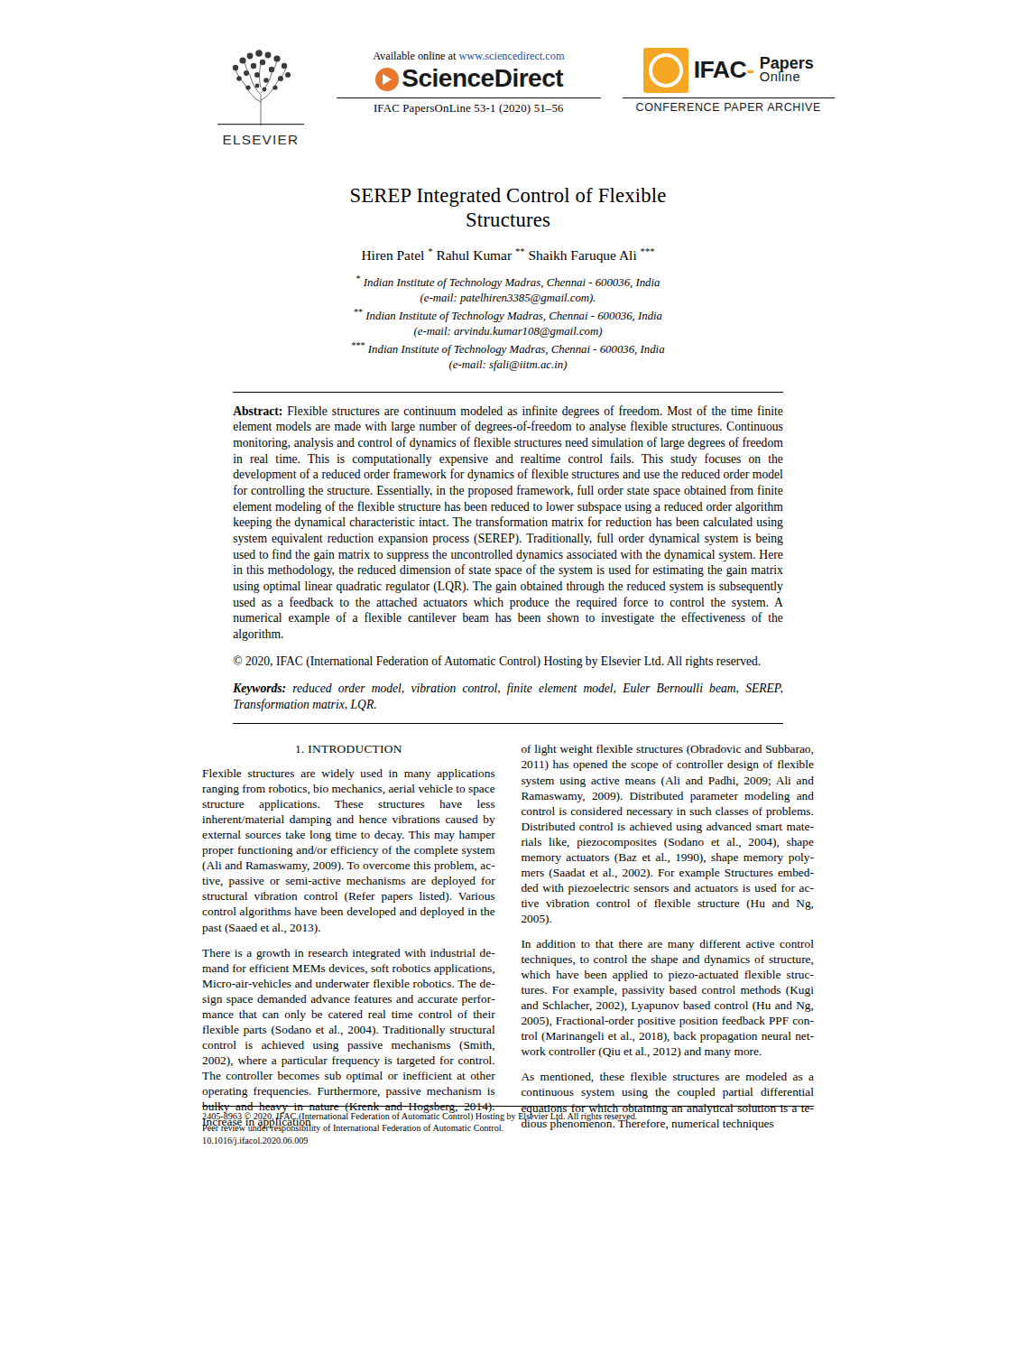ELSEVIER
Available online at www.sciencedirect.com
ScienceDirect
IFAC PapersOnLine 53-1 (2020) 51–56
IFAC-
PapersOnline
CONFERENCE PAPER ARCHIVE
SEREP Integrated Control of Flexible
Structures
Hiren Patel * Rahul Kumar ** Shaikh Faruque Ali ***
* Indian Institute of Technology Madras, Chennai - 600036, India
(e-mail: patelhiren3385@gmail.com).
** Indian Institute of Technology Madras, Chennai - 600036, India
(e-mail: arvindu.kumar108@gmail.com)
*** Indian Institute of Technology Madras, Chennai - 600036, India
(e-mail: sfali@iitm.ac.in)
Abstract: Flexible structures are continuum modeled as infinite degrees of freedom. Most of the time finite element models are made with large number of degrees-of-freedom to analyse flexible structures. Continuous monitoring, analysis and control of dynamics of flexible structures need simulation of large degrees of freedom in real time. This is computationally expensive and realtime control fails. This study focuses on the development of a reduced order framework for dynamics of flexible structures and use the reduced order model for controlling the structure. Essentially, in the proposed framework, full order state space obtained from finite element modeling of the flexible structure has been reduced to lower subspace using a reduced order algorithm keeping the dynamical characteristic intact. The transformation matrix for reduction has been calculated using system equivalent reduction expansion process (SEREP). Traditionally, full order dynamical system is being used to find the gain matrix to suppress the uncontrolled dynamics associated with the dynamical system. Here in this methodology, the reduced dimension of state space of the system is used for estimating the gain matrix using optimal linear quadratic regulator (LQR). The gain obtained through the reduced system is subsequently used as a feedback to the attached actuators which produce the required force to control the system. A numerical example of a flexible cantilever beam has been shown to investigate the effectiveness of the algorithm.
© 2020, IFAC (International Federation of Automatic Control) Hosting by Elsevier Ltd. All rights reserved.
Keywords: reduced order model, vibration control, finite element model, Euler Bernoulli beam, SEREP, Transformation matrix, LQR.
1. INTRODUCTION
Flexible structures are widely used in many applications ranging from robotics, bio mechanics, aerial vehicle to space structure applications. These structures have less inherent/material damping and hence vibrations caused by external sources take long time to decay. This may hamper proper functioning and/or efficiency of the complete system (Ali and Ramaswamy, 2009). To overcome this problem, active, passive or semi-active mechanisms are deployed for structural vibration control (Refer papers listed). Various control algorithms have been developed and deployed in the past (Saaed et al., 2013).
There is a growth in research integrated with industrial demand for efficient MEMs devices, soft robotics applications, Micro-air-vehicles and underwater flexible robotics. The design space demanded advance features and accurate performance that can only be catered real time control of their flexible parts (Sodano et al., 2004). Traditionally structural control is achieved using passive mechanisms (Smith, 2002), where a particular frequency is targeted for control. The controller becomes sub optimal or inefficient at other operating frequencies. Furthermore, passive mechanism is bulky and heavy in nature (Krenk and Hogsberg, 2014). Increase in application
of light weight flexible structures (Obradovic and Subbarao, 2011) has opened the scope of controller design of flexible system using active means (Ali and Padhi, 2009; Ali and Ramaswamy, 2009). Distributed parameter modeling and control is considered necessary in such classes of problems. Distributed control is achieved using advanced smart materials like, piezocomposites (Sodano et al., 2004), shape memory actuators (Baz et al., 1990), shape memory polymers (Saadat et al., 2002). For example Structures embedded with piezoelectric sensors and actuators is used for active vibration control of flexible structure (Hu and Ng, 2005).
In addition to that there are many different active control techniques, to control the shape and dynamics of structure, which have been applied to piezo-actuated flexible structures. For example, passivity based control methods (Kugi and Schlacher, 2002), Lyapunov based control (Hu and Ng, 2005), Fractional-order positive position feedback PPF control (Marinangeli et al., 2018), back propagation neural network controller (Qiu et al., 2012) and many more.
As mentioned, these flexible structures are modeled as a continuous system using the coupled partial differential equations for which obtaining an analytical solution is a tedious phenomenon. Therefore, numerical techniques
2405-8963 © 2020, IFAC (International Federation of Automatic Control) Hosting by Elsevier Ltd. All rights reserved.
Peer review under responsibility of International Federation of Automatic Control.
10.1016/j.ifacol.2020.06.009